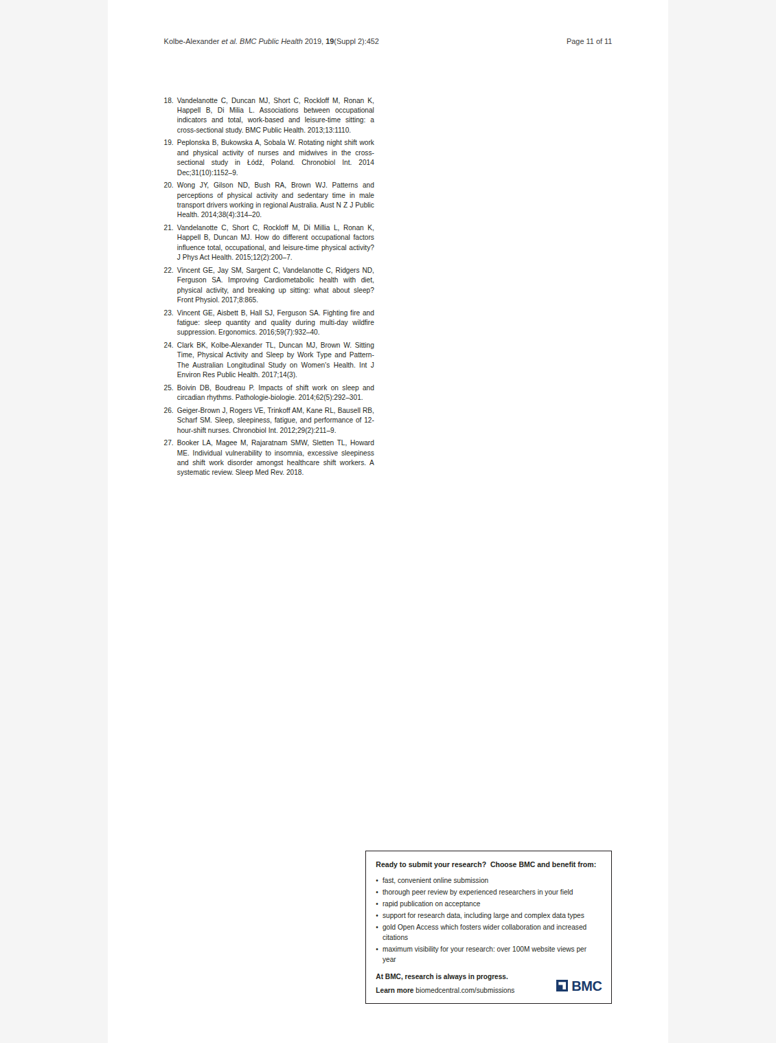Kolbe-Alexander et al. BMC Public Health 2019, 19(Suppl 2):452
Page 11 of 11
Vandelanotte C, Duncan MJ, Short C, Rockloff M, Ronan K, Happell B, Di Milia L. Associations between occupational indicators and total, work-based and leisure-time sitting: a cross-sectional study. BMC Public Health. 2013;13:1110.
Peplonska B, Bukowska A, Sobala W. Rotating night shift work and physical activity of nurses and midwives in the cross-sectional study in Łódź, Poland. Chronobiol Int. 2014 Dec;31(10):1152–9.
Wong JY, Gilson ND, Bush RA, Brown WJ. Patterns and perceptions of physical activity and sedentary time in male transport drivers working in regional Australia. Aust N Z J Public Health. 2014;38(4):314–20.
Vandelanotte C, Short C, Rockloff M, Di Millia L, Ronan K, Happell B, Duncan MJ. How do different occupational factors influence total, occupational, and leisure-time physical activity? J Phys Act Health. 2015;12(2):200–7.
Vincent GE, Jay SM, Sargent C, Vandelanotte C, Ridgers ND, Ferguson SA. Improving Cardiometabolic health with diet, physical activity, and breaking up sitting: what about sleep? Front Physiol. 2017;8:865.
Vincent GE, Aisbett B, Hall SJ, Ferguson SA. Fighting fire and fatigue: sleep quantity and quality during multi-day wildfire suppression. Ergonomics. 2016;59(7):932–40.
Clark BK, Kolbe-Alexander TL, Duncan MJ, Brown W. Sitting Time, Physical Activity and Sleep by Work Type and Pattern- The Australian Longitudinal Study on Women's Health. Int J Environ Res Public Health. 2017;14(3).
Boivin DB, Boudreau P. Impacts of shift work on sleep and circadian rhythms. Pathologie-biologie. 2014;62(5):292–301.
Geiger-Brown J, Rogers VE, Trinkoff AM, Kane RL, Bausell RB, Scharf SM. Sleep, sleepiness, fatigue, and performance of 12-hour-shift nurses. Chronobiol Int. 2012;29(2):211–9.
Booker LA, Magee M, Rajaratnam SMW, Sletten TL, Howard ME. Individual vulnerability to insomnia, excessive sleepiness and shift work disorder amongst healthcare shift workers. A systematic review. Sleep Med Rev. 2018.
Ready to submit your research? Choose BMC and benefit from:
fast, convenient online submission
thorough peer review by experienced researchers in your field
rapid publication on acceptance
support for research data, including large and complex data types
gold Open Access which fosters wider collaboration and increased citations
maximum visibility for your research: over 100M website views per year
At BMC, research is always in progress.
Learn more biomedcentral.com/submissions
BMC